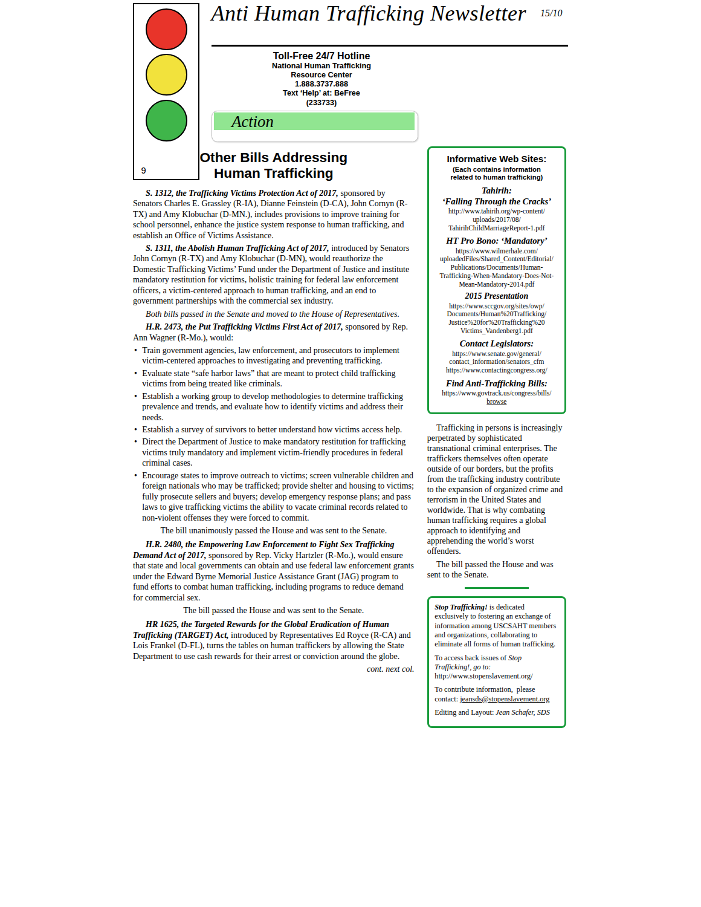Anti Human Trafficking Newsletter
15/10
9
Toll-Free 24/7 Hotline
National Human Trafficking
Resource Center
1.888.3737.888
Text ‘Help’ at: BeFree
(233733)
Action
Other Bills Addressing
Human Trafficking
S. 1312, the Trafficking Victims Protection Act of 2017, sponsored by Senators Charles E. Grassley (R-IA), Dianne Feinstein (D-CA), John Cornyn (R-TX) and Amy Klobuchar (D-MN.), includes provisions to improve training for school personnel, enhance the justice system response to human trafficking, and establish an Office of Victims Assistance.
S. 1311, the Abolish Human Trafficking Act of 2017, introduced by Senators John Cornyn (R-TX) and Amy Klobuchar (D-MN), would reauthorize the Domestic Trafficking Victims’ Fund under the Department of Justice and institute mandatory restitution for victims, holistic training for federal law enforcement officers, a victim-centered approach to human trafficking, and an end to government partnerships with the commercial sex industry.
Both bills passed in the Senate and moved to the House of Representatives.
H.R. 2473, the Put Trafficking Victims First Act of 2017, sponsored by Rep. Ann Wagner (R-Mo.), would:
Train government agencies, law enforcement, and prosecutors to implement victim-centered approaches to investigating and preventing trafficking.
Evaluate state “safe harbor laws” that are meant to protect child trafficking victims from being treated like criminals.
Establish a working group to develop methodologies to determine trafficking prevalence and trends, and evaluate how to identify victims and address their needs.
Establish a survey of survivors to better understand how victims access help.
Direct the Department of Justice to make mandatory restitution for trafficking victims truly mandatory and implement victim-friendly procedures in federal criminal cases.
Encourage states to improve outreach to victims; screen vulnerable children and foreign nationals who may be trafficked; provide shelter and housing to victims; fully prosecute sellers and buyers; develop emergency response plans; and pass laws to give trafficking victims the ability to vacate criminal records related to non-violent offenses they were forced to commit.
The bill unanimously passed the House and was sent to the Senate.
H.R. 2480, the Empowering Law Enforcement to Fight Sex Trafficking Demand Act of 2017, sponsored by Rep. Vicky Hartzler (R-Mo.), would ensure that state and local governments can obtain and use federal law enforcement grants under the Edward Byrne Memorial Justice Assistance Grant (JAG) program to fund efforts to combat human trafficking, including programs to reduce demand for commercial sex.
The bill passed the House and was sent to the Senate.
HR 1625, the Targeted Rewards for the Global Eradication of Human Trafficking (TARGET) Act, introduced by Representatives Ed Royce (R-CA) and Lois Frankel (D-FL), turns the tables on human traffickers by allowing the State Department to use cash rewards for their arrest or conviction around the globe.
cont. next col.
Informative Web Sites:
(Each contains information
related to human trafficking)
Tahirih:
‘Falling Through the Cracks’
http://www.tahirih.org/wp-content/
uploads/2017/08/
TahirihChildMarriageReport-1.pdf
HT Pro Bono: ‘Mandatory’
https://www.wilmerhale.com/
uploadedFiles/Shared_Content/Editorial/
Publications/Documents/Human-
Trafficking-When-Mandatory-Does-Not-
Mean-Mandatory-2014.pdf
2015 Presentation
https://www.sccgov.org/sites/owp/
Documents/Human%20Trafficking/
Justice%20for%20Trafficking%20
Victims_Vandenberg1.pdf
Contact Legislators:
https://www.senate.gov/general/
contact_information/senators_cfm
https://www.contactingcongress.org/
Find Anti-Trafficking Bills:
https://www.govtrack.us/congress/bills/
browse
Trafficking in persons is increasingly perpetrated by sophisticated transnational criminal enterprises. The traffickers themselves often operate outside of our borders, but the profits from the trafficking industry contribute to the expansion of organized crime and terrorism in the United States and worldwide. That is why combating human trafficking requires a global approach to identifying and apprehending the world’s worst offenders.
The bill passed the House and was sent to the Senate.
Stop Trafficking! is dedicated exclusively to fostering an exchange of information among USCSAHT members and organizations, collaborating to eliminate all forms of human trafficking.
To access back issues of Stop Trafficking!, go to: http://www.stopenslavement.org/
To contribute information, please contact: jeansds@stopenslavement.org
Editing and Layout: Jean Schafer, SDS